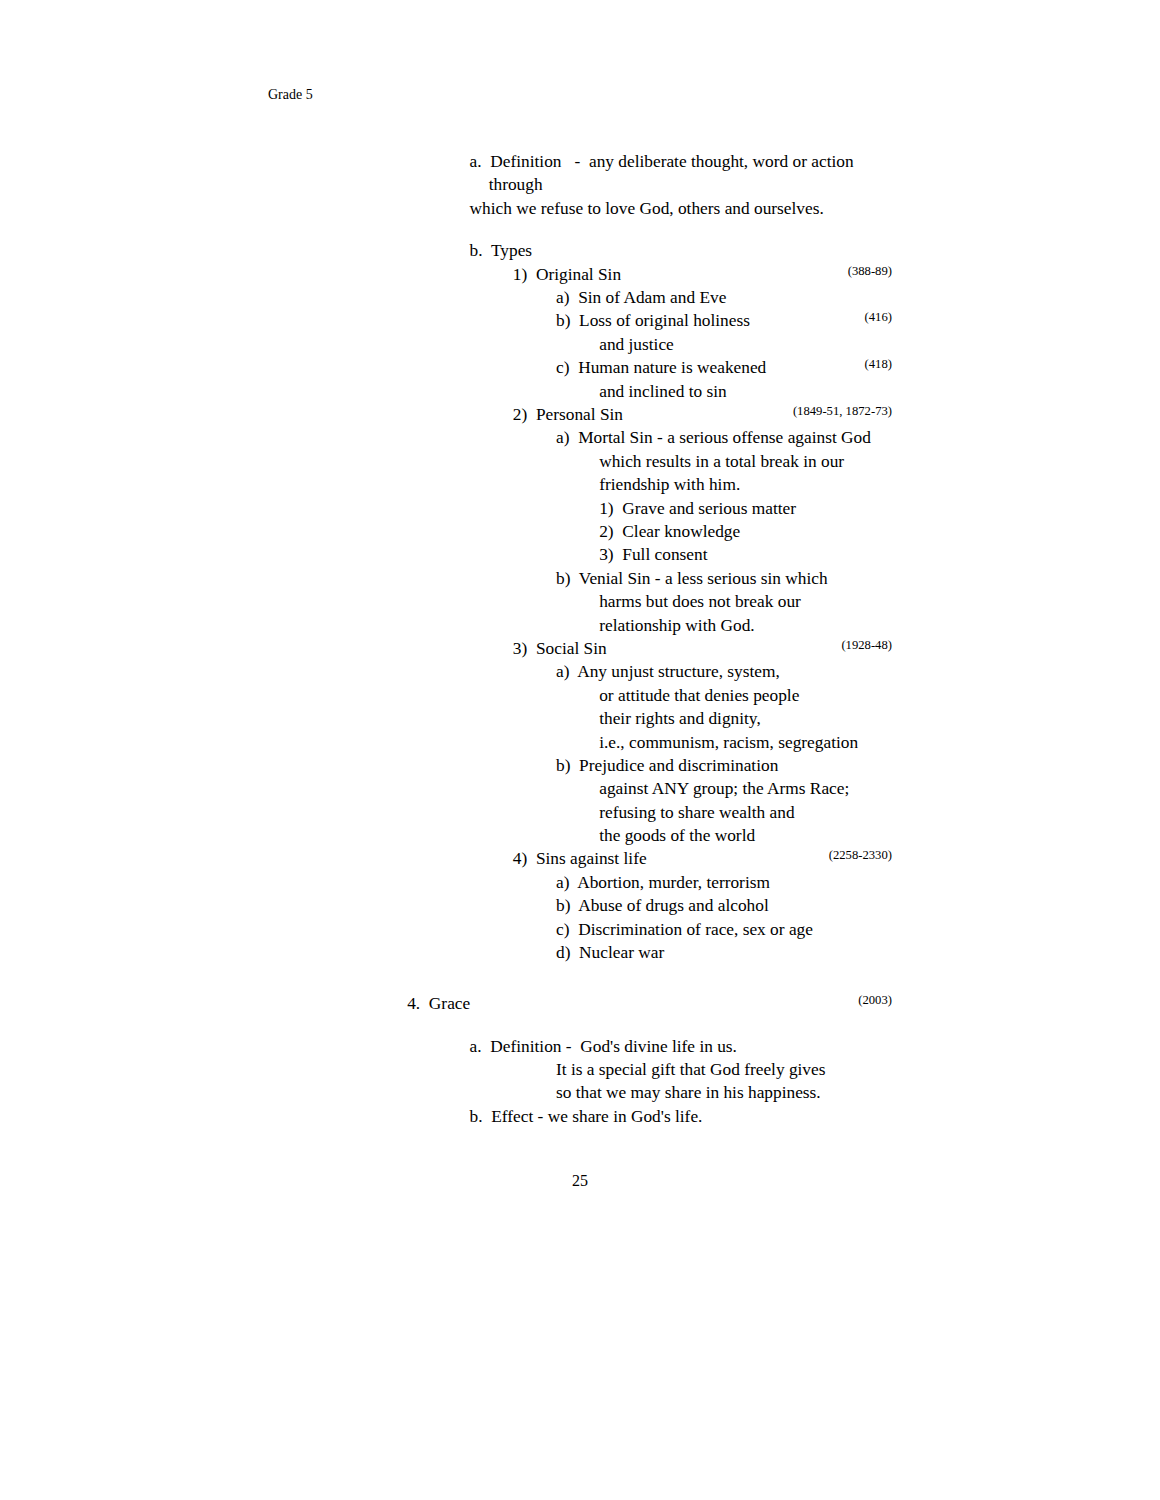Grade 5
a. Definition - any deliberate thought, word or action through
which we refuse to love God, others and ourselves.
b. Types
1) Original Sin(388-89)
a) Sin of Adam and Eve
b) Loss of original holiness(416)
and justice
c) Human nature is weakened(418)
and inclined to sin
2) Personal Sin(1849-51, 1872-73)
a) Mortal Sin - a serious offense against God
which results in a total break in our
friendship with him.
1) Grave and serious matter
2) Clear knowledge
3) Full consent
b) Venial Sin - a less serious sin which
harms but does not break our
relationship with God.
3) Social Sin(1928-48)
a) Any unjust structure, system,
or attitude that denies people
their rights and dignity,
i.e., communism, racism, segregation
b) Prejudice and discrimination
against ANY group; the Arms Race;
refusing to share wealth and
the goods of the world
4) Sins against life(2258-2330)
a) Abortion, murder, terrorism
b) Abuse of drugs and alcohol
c) Discrimination of race, sex or age
d) Nuclear war
4. Grace(2003)
a. Definition - God's divine life in us.
It is a special gift that God freely gives
so that we may share in his happiness.
b. Effect - we share in God's life.
25